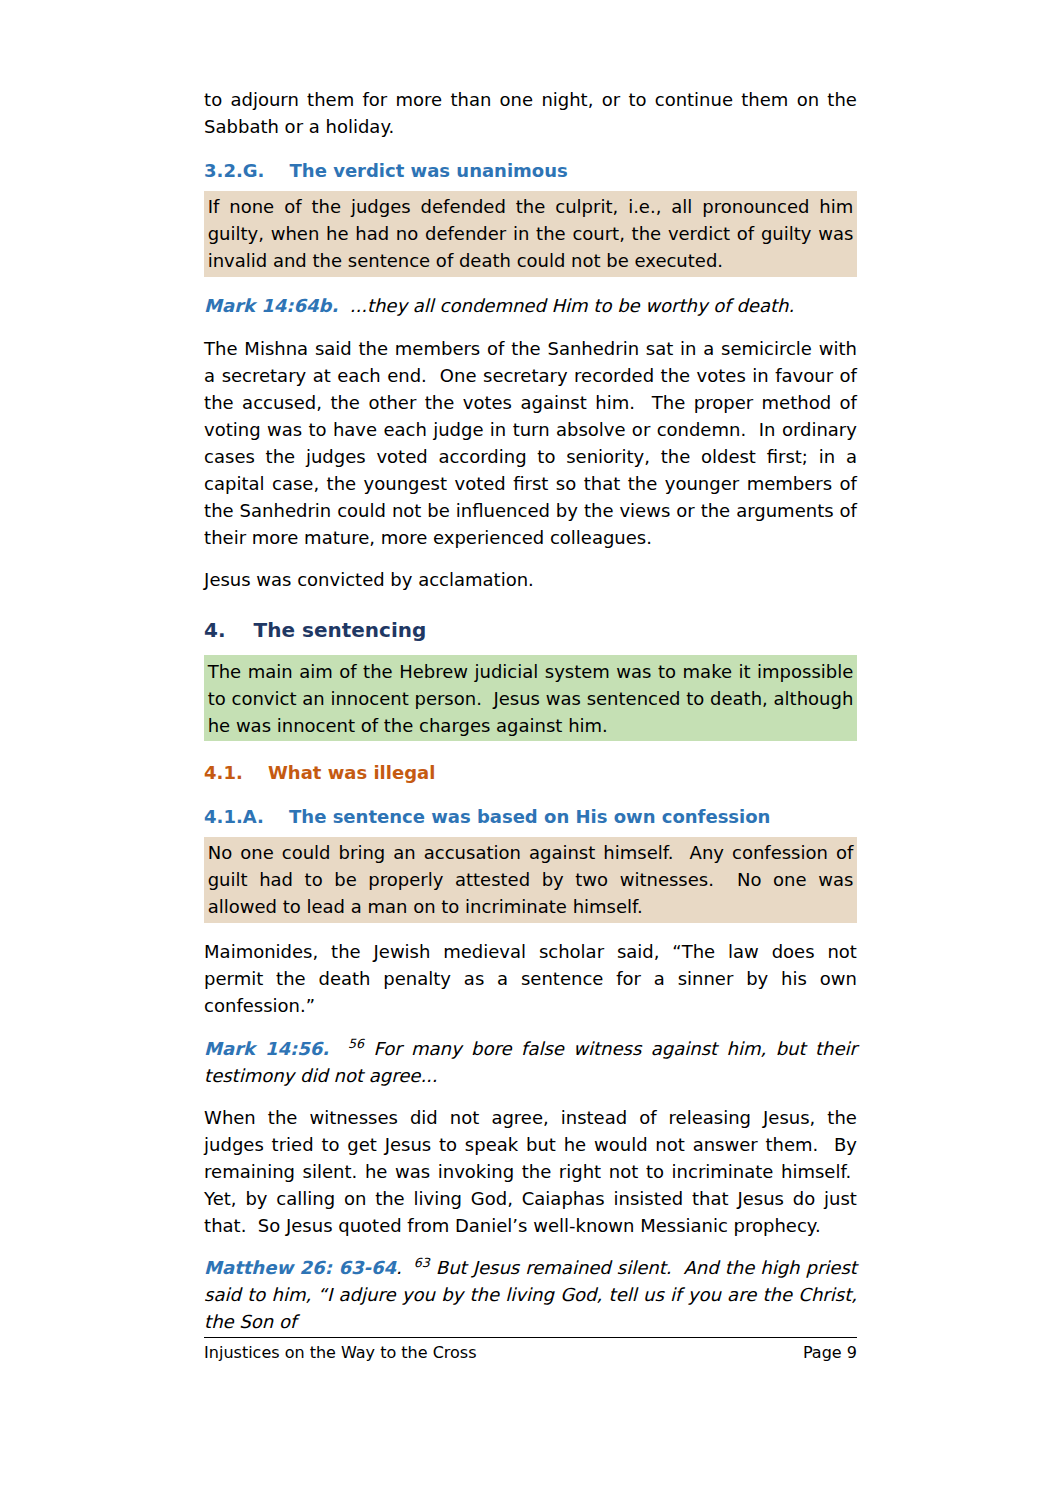to adjourn them for more than one night, or to continue them on the Sabbath or a holiday.
3.2.G. The verdict was unanimous
If none of the judges defended the culprit, i.e., all pronounced him guilty, when he had no defender in the court, the verdict of guilty was invalid and the sentence of death could not be executed.
Mark 14:64b. ...they all condemned Him to be worthy of death.
The Mishna said the members of the Sanhedrin sat in a semicircle with a secretary at each end. One secretary recorded the votes in favour of the accused, the other the votes against him. The proper method of voting was to have each judge in turn absolve or condemn. In ordinary cases the judges voted according to seniority, the oldest first; in a capital case, the youngest voted first so that the younger members of the Sanhedrin could not be influenced by the views or the arguments of their more mature, more experienced colleagues.
Jesus was convicted by acclamation.
4. The sentencing
The main aim of the Hebrew judicial system was to make it impossible to convict an innocent person. Jesus was sentenced to death, although he was innocent of the charges against him.
4.1. What was illegal
4.1.A. The sentence was based on His own confession
No one could bring an accusation against himself. Any confession of guilt had to be properly attested by two witnesses. No one was allowed to lead a man on to incriminate himself.
Maimonides, the Jewish medieval scholar said, “The law does not permit the death penalty as a sentence for a sinner by his own confession.”
Mark 14:56. 56 For many bore false witness against him, but their testimony did not agree...
When the witnesses did not agree, instead of releasing Jesus, the judges tried to get Jesus to speak but he would not answer them. By remaining silent. he was invoking the right not to incriminate himself. Yet, by calling on the living God, Caiaphas insisted that Jesus do just that. So Jesus quoted from Daniel’s well-known Messianic prophecy.
Matthew 26: 63-64. 63 But Jesus remained silent. And the high priest said to him, “I adjure you by the living God, tell us if you are the Christ, the Son of
Injustices on the Way to the Cross Page 9